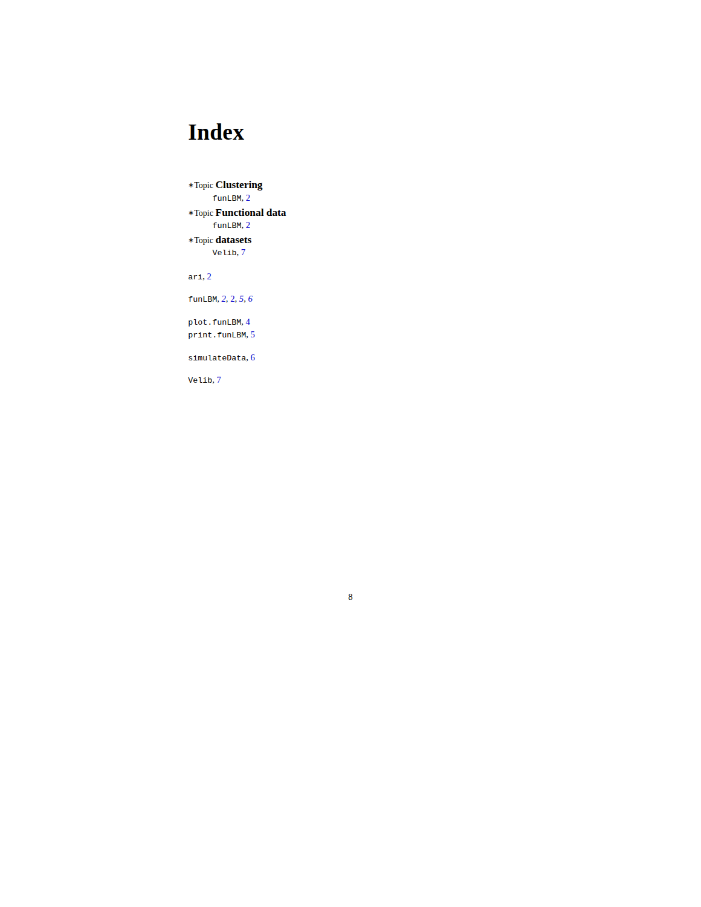Index
∗Topic Clustering
funLBM, 2
∗Topic Functional data
funLBM, 2
∗Topic datasets
Velib, 7
ari, 2
funLBM, 2, 2, 5, 6
plot.funLBM, 4
print.funLBM, 5
simulateData, 6
Velib, 7
8